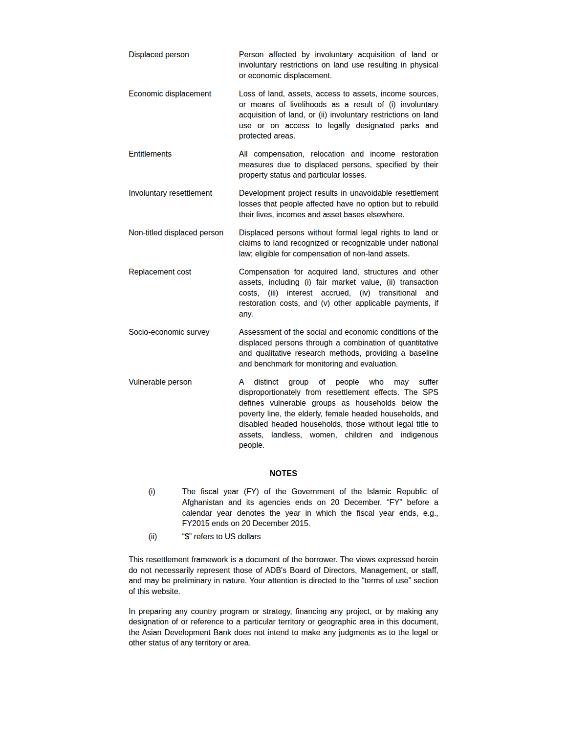| Displaced person | Person affected by involuntary acquisition of land or involuntary restrictions on land use resulting in physical or economic displacement. |
| Economic displacement | Loss of land, assets, access to assets, income sources, or means of livelihoods as a result of (i) involuntary acquisition of land, or (ii) involuntary restrictions on land use or on access to legally designated parks and protected areas. |
| Entitlements | All compensation, relocation and income restoration measures due to displaced persons, specified by their property status and particular losses. |
| Involuntary resettlement | Development project results in unavoidable resettlement losses that people affected have no option but to rebuild their lives, incomes and asset bases elsewhere. |
| Non-titled displaced person | Displaced persons without formal legal rights to land or claims to land recognized or recognizable under national law; eligible for compensation of non-land assets. |
| Replacement cost | Compensation for acquired land, structures and other assets, including (i) fair market value, (ii) transaction costs, (iii) interest accrued, (iv) transitional and restoration costs, and (v) other applicable payments, if any. |
| Socio-economic survey | Assessment of the social and economic conditions of the displaced persons through a combination of quantitative and qualitative research methods, providing a baseline and benchmark for monitoring and evaluation. |
| Vulnerable person | A distinct group of people who may suffer disproportionately from resettlement effects. The SPS defines vulnerable groups as households below the poverty line, the elderly, female headed households, and disabled headed households, those without legal title to assets, landless, women, children and indigenous people. |
NOTES
(i) The fiscal year (FY) of the Government of the Islamic Republic of Afghanistan and its agencies ends on 20 December. “FY” before a calendar year denotes the year in which the fiscal year ends, e.g., FY2015 ends on 20 December 2015.
(ii)“$” refers to US dollars
This resettlement framework is a document of the borrower. The views expressed herein do not necessarily represent those of ADB's Board of Directors, Management, or staff, and may be preliminary in nature. Your attention is directed to the “terms of use” section of this website.
In preparing any country program or strategy, financing any project, or by making any designation of or reference to a particular territory or geographic area in this document, the Asian Development Bank does not intend to make any judgments as to the legal or other status of any territory or area.